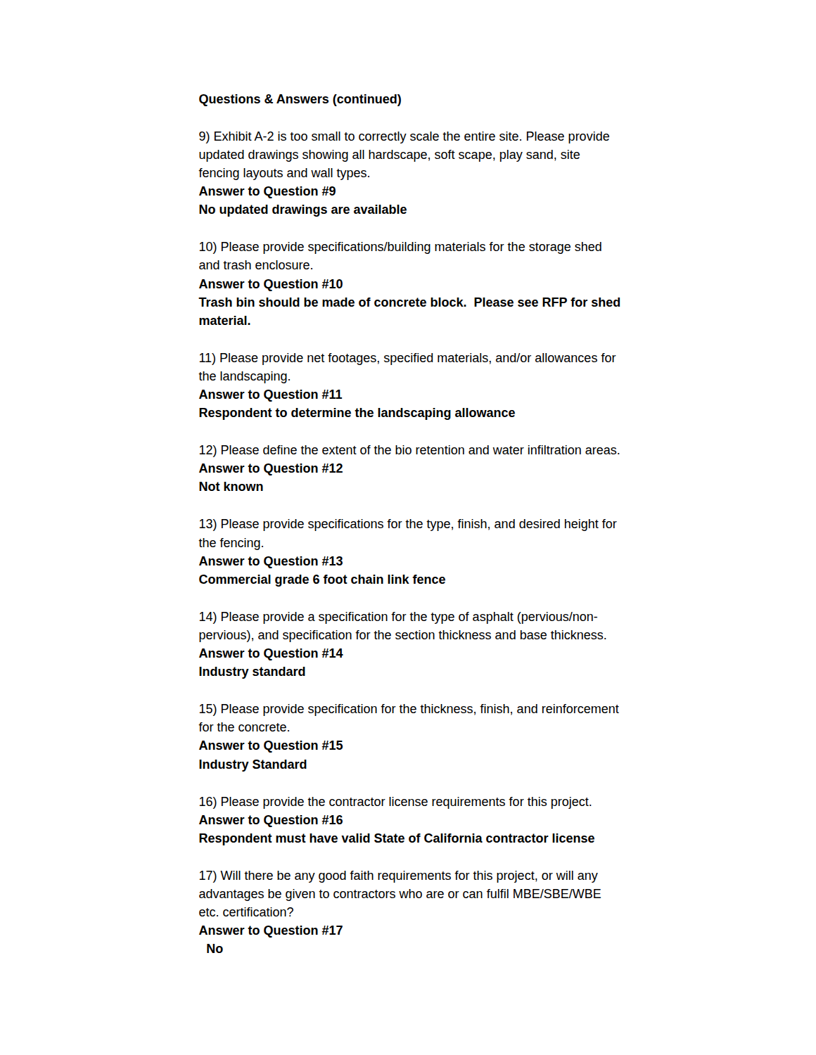Questions & Answers (continued)
9) Exhibit A-2 is too small to correctly scale the entire site. Please provide updated drawings showing all hardscape, soft scape, play sand, site fencing layouts and wall types.
Answer to Question #9
No updated drawings are available
10) Please provide specifications/building materials for the storage shed and trash enclosure.
Answer to Question #10
Trash bin should be made of concrete block. Please see RFP for shed material.
11) Please provide net footages, specified materials, and/or allowances for the landscaping.
Answer to Question #11
Respondent to determine the landscaping allowance
12) Please define the extent of the bio retention and water infiltration areas.
Answer to Question #12
Not known
13) Please provide specifications for the type, finish, and desired height for the fencing.
Answer to Question #13
Commercial grade 6 foot chain link fence
14) Please provide a specification for the type of asphalt (pervious/non-pervious), and specification for the section thickness and base thickness.
Answer to Question #14
Industry standard
15) Please provide specification for the thickness, finish, and reinforcement for the concrete.
Answer to Question #15
Industry Standard
16) Please provide the contractor license requirements for this project.
Answer to Question #16
Respondent must have valid State of California contractor license
17) Will there be any good faith requirements for this project, or will any advantages be given to contractors who are or can fulfil MBE/SBE/WBE etc. certification?
Answer to Question #17
No